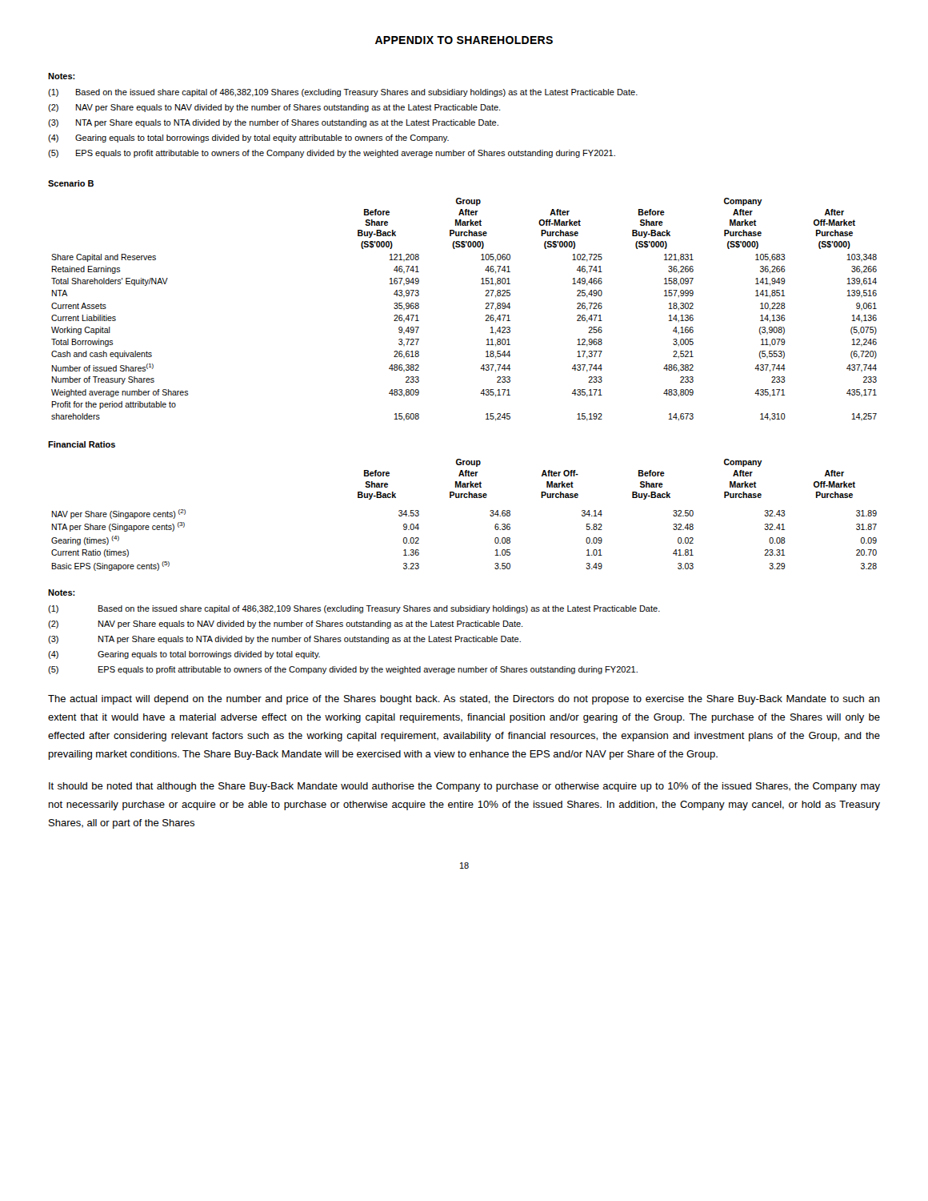APPENDIX TO SHAREHOLDERS
Notes:
(1) Based on the issued share capital of 486,382,109 Shares (excluding Treasury Shares and subsidiary holdings) as at the Latest Practicable Date.
(2) NAV per Share equals to NAV divided by the number of Shares outstanding as at the Latest Practicable Date.
(3) NTA per Share equals to NTA divided by the number of Shares outstanding as at the Latest Practicable Date.
(4) Gearing equals to total borrowings divided by total equity attributable to owners of the Company.
(5) EPS equals to profit attributable to owners of the Company divided by the weighted average number of Shares outstanding during FY2021.
Scenario B
| | Group | Company |
| | Before Share Buy-Back | After Market Purchase | After Off-Market Purchase | Before Share Buy-Back | After Market Purchase | After Off-Market Purchase |
| | (S$'000) | (S$'000) | (S$'000) | (S$'000) | (S$'000) | (S$'000) |
| Share Capital and Reserves | 121,208 | 105,060 | 102,725 | 121,831 | 105,683 | 103,348 |
| Retained Earnings | 46,741 | 46,741 | 46,741 | 36,266 | 36,266 | 36,266 |
| Total Shareholders' Equity/NAV | 167,949 | 151,801 | 149,466 | 158,097 | 141,949 | 139,614 |
| NTA | 43,973 | 27,825 | 25,490 | 157,999 | 141,851 | 139,516 |
| Current Assets | 35,968 | 27,894 | 26,726 | 18,302 | 10,228 | 9,061 |
| Current Liabilities | 26,471 | 26,471 | 26,471 | 14,136 | 14,136 | 14,136 |
| Working Capital | 9,497 | 1,423 | 256 | 4,166 | (3,908) | (5,075) |
| Total Borrowings | 3,727 | 11,801 | 12,968 | 3,005 | 11,079 | 12,246 |
| Cash and cash equivalents | 26,618 | 18,544 | 17,377 | 2,521 | (5,553) | (6,720) |
| Number of issued Shares (1) | 486,382 | 437,744 | 437,744 | 486,382 | 437,744 | 437,744 |
| Number of Treasury Shares | 233 | 233 | 233 | 233 | 233 | 233 |
| Weighted average number of Shares | 483,809 | 435,171 | 435,171 | 483,809 | 435,171 | 435,171 |
| Profit for the period attributable to shareholders | 15,608 | 15,245 | 15,192 | 14,673 | 14,310 | 14,257 |
Financial Ratios
| | Group | Company |
| | Before Share Buy-Back | After Market Purchase | After Off- Market Purchase | Before Share Buy-Back | After Market Purchase | After Off-Market Purchase |
| NAV per Share (Singapore cents) (2) | 34.53 | 34.68 | 34.14 | 32.50 | 32.43 | 31.89 |
| NTA per Share (Singapore cents) (3) | 9.04 | 6.36 | 5.82 | 32.48 | 32.41 | 31.87 |
| Gearing (times) (4) | 0.02 | 0.08 | 0.09 | 0.02 | 0.08 | 0.09 |
| Current Ratio (times) | 1.36 | 1.05 | 1.01 | 41.81 | 23.31 | 20.70 |
| Basic EPS (Singapore cents) (5) | 3.23 | 3.50 | 3.49 | 3.03 | 3.29 | 3.28 |
Notes:
(1) Based on the issued share capital of 486,382,109 Shares (excluding Treasury Shares and subsidiary holdings) as at the Latest Practicable Date.
(2) NAV per Share equals to NAV divided by the number of Shares outstanding as at the Latest Practicable Date.
(3) NTA per Share equals to NTA divided by the number of Shares outstanding as at the Latest Practicable Date.
(4) Gearing equals to total borrowings divided by total equity.
(5) EPS equals to profit attributable to owners of the Company divided by the weighted average number of Shares outstanding during FY2021.
The actual impact will depend on the number and price of the Shares bought back. As stated, the Directors do not propose to exercise the Share Buy-Back Mandate to such an extent that it would have a material adverse effect on the working capital requirements, financial position and/or gearing of the Group. The purchase of the Shares will only be effected after considering relevant factors such as the working capital requirement, availability of financial resources, the expansion and investment plans of the Group, and the prevailing market conditions. The Share Buy-Back Mandate will be exercised with a view to enhance the EPS and/or NAV per Share of the Group.
It should be noted that although the Share Buy-Back Mandate would authorise the Company to purchase or otherwise acquire up to 10% of the issued Shares, the Company may not necessarily purchase or acquire or be able to purchase or otherwise acquire the entire 10% of the issued Shares. In addition, the Company may cancel, or hold as Treasury Shares, all or part of the Shares
18